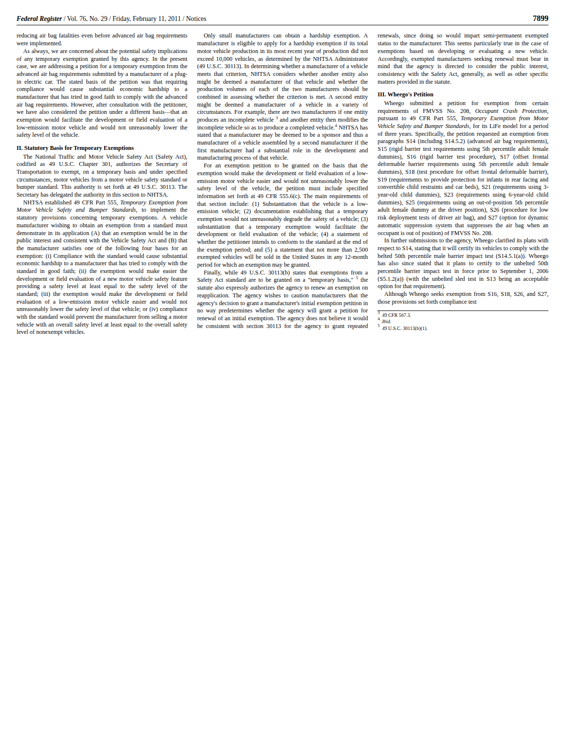Federal Register / Vol. 76, No. 29 / Friday, February 11, 2011 / Notices
7899
reducing air bag fatalities even before advanced air bag requirements were implemented.
As always, we are concerned about the potential safety implications of any temporary exemption granted by this agency. In the present case, we are addressing a petition for a temporary exemption from the advanced air bag requirements submitted by a manufacturer of a plug-in electric car. The stated basis of the petition was that requiring compliance would cause substantial economic hardship to a manufacturer that has tried in good faith to comply with the advanced air bag requirements. However, after consultation with the petitioner, we have also considered the petition under a different basis—that an exemption would facilitate the development or field evaluation of a low-emission motor vehicle and would not unreasonably lower the safety level of the vehicle.
II. Statutory Basis for Temporary Exemptions
The National Traffic and Motor Vehicle Safety Act (Safety Act), codified as 49 U.S.C. Chapter 301, authorizes the Secretary of Transportation to exempt, on a temporary basis and under specified circumstances, motor vehicles from a motor vehicle safety standard or bumper standard. This authority is set forth at 49 U.S.C. 30113. The Secretary has delegated the authority in this section to NHTSA.
NHTSA established 49 CFR Part 555, Temporary Exemption from Motor Vehicle Safety and Bumper Standards, to implement the statutory provisions concerning temporary exemptions. A vehicle manufacturer wishing to obtain an exemption from a standard must demonstrate in its application (A) that an exemption would be in the public interest and consistent with the Vehicle Safety Act and (B) that the manufacturer satisfies one of the following four bases for an exemption: (i) Compliance with the standard would cause substantial economic hardship to a manufacturer that has tried to comply with the standard in good faith; (ii) the exemption would make easier the development or field evaluation of a new motor vehicle safety feature providing a safety level at least equal to the safety level of the standard; (iii) the exemption would make the development or field evaluation of a low-emission motor vehicle easier and would not unreasonably lower the safety level of that vehicle; or (iv) compliance with the standard would prevent the manufacturer from selling a motor vehicle with an overall safety level at least equal to the overall safety level of nonexempt vehicles.
Only small manufacturers can obtain a hardship exemption. A manufacturer is eligible to apply for a hardship exemption if its total motor vehicle production in its most recent year of production did not exceed 10,000 vehicles, as determined by the NHTSA Administrator (49 U.S.C. 30113). In determining whether a manufacturer of a vehicle meets that criterion, NHTSA considers whether another entity also might be deemed a manufacturer of that vehicle and whether the production volumes of each of the two manufacturers should be combined in assessing whether the criterion is met. A second entity might be deemed a manufacturer of a vehicle in a variety of circumstances. For example, there are two manufacturers if one entity produces an incomplete vehicle 3 and another entity then modifies the incomplete vehicle so as to produce a completed vehicle.4 NHTSA has stated that a manufacturer may be deemed to be a sponsor and thus a manufacturer of a vehicle assembled by a second manufacturer if the first manufacturer had a substantial role in the development and manufacturing process of that vehicle.
For an exemption petition to be granted on the basis that the exemption would make the development or field evaluation of a low-emission motor vehicle easier and would not unreasonably lower the safety level of the vehicle, the petition must include specified information set forth at 49 CFR 555.6(c). The main requirements of that section include: (1) Substantiation that the vehicle is a low-emission vehicle; (2) documentation establishing that a temporary exemption would not unreasonably degrade the safety of a vehicle; (3) substantiation that a temporary exemption would facilitate the development or field evaluation of the vehicle; (4) a statement of whether the petitioner intends to conform to the standard at the end of the exemption period; and (5) a statement that not more than 2,500 exempted vehicles will be sold in the United States in any 12-month period for which an exemption may be granted.
Finally, while 49 U.S.C. 30113(b) states that exemptions from a Safety Act standard are to be granted on a "temporary basis," 5 the statute also expressly authorizes the agency to renew an exemption on reapplication. The agency wishes to caution manufacturers that the agency's decision to grant a manufacturer's initial exemption petition in no way predetermines whether the agency will grant a petition for renewal of an initial exemption. The agency does not believe it would be consistent with section 30113 for the agency to grant repeated renewals, since doing so would impart semi-permanent exempted status to the manufacturer. This seems particularly true in the case of exemptions based on developing or evaluating a new vehicle. Accordingly, exempted manufacturers seeking renewal must bear in mind that the agency is directed to consider the public interest, consistency with the Safety Act, generally, as well as other specific matters provided in the statute.
III. Wheego's Petition
Wheego submitted a petition for exemption from certain requirements of FMVSS No. 208, Occupant Crash Protection, pursuant to 49 CFR Part 555, Temporary Exemption from Motor Vehicle Safety and Bumper Standards, for its LiFe model for a period of three years. Specifically, the petition requested an exemption from paragraphs S14 (including S14.5.2) (advanced air bag requirements), S15 (rigid barrier test requirements using 5th percentile adult female dummies), S16 (rigid barrier test procedure), S17 (offset frontal deformable barrier requirements using 5th percentile adult female dummies), S18 (test procedure for offset frontal deformable barrier), S19 (requirements to provide protection for infants in rear facing and convertible child restraints and car beds), S21 (requirements using 3-year-old child dummies), S23 (requirements using 6-year-old child dummies), S25 (requirements using an out-of-position 5th percentile adult female dummy at the driver position), S26 (procedure for low risk deployment tests of driver air bag), and S27 (option for dynamic automatic suppression system that suppresses the air bag when an occupant is out of position) of FMVSS No. 208.
In further submissions to the agency, Wheego clarified its plans with respect to S14, stating that it will certify its vehicles to comply with the belted 50th percentile male barrier impact test (S14.5.1(a)). Wheego has also since stated that it plans to certify to the unbelted 50th percentile barrier impact test in force prior to September 1, 2006 (S5.1.2(a)) (with the unbelted sled test in S13 being an acceptable option for that requirement).
Although Wheego seeks exemption from S16, S18, S26, and S27, those provisions set forth compliance test
349 CFR 567.3.
4Ibid.
549 U.S.C. 30113(b)(1).